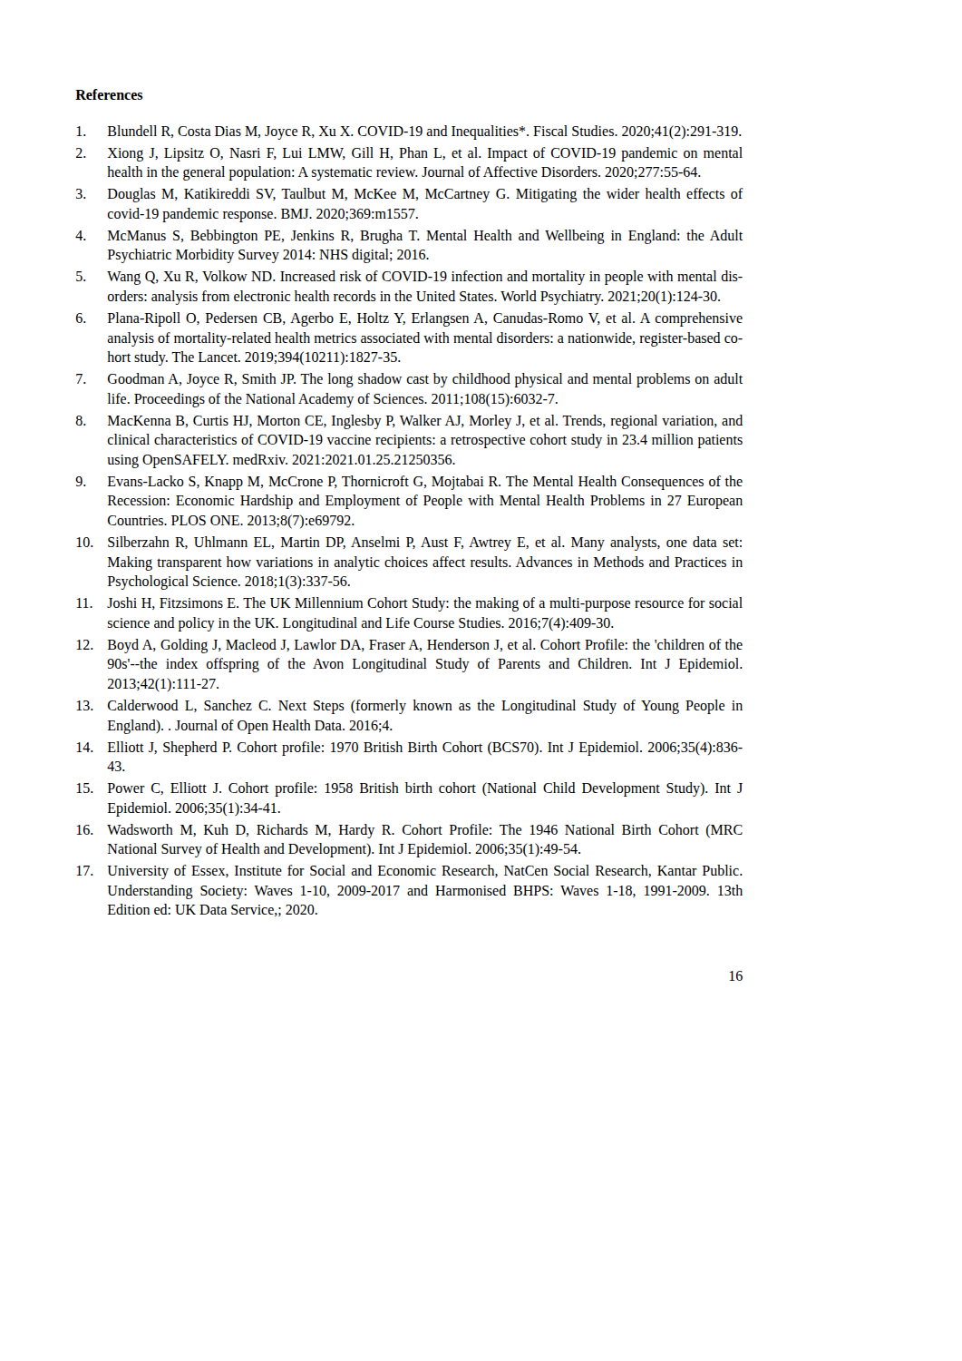References
Blundell R, Costa Dias M, Joyce R, Xu X. COVID-19 and Inequalities*. Fiscal Studies. 2020;41(2):291-319.
Xiong J, Lipsitz O, Nasri F, Lui LMW, Gill H, Phan L, et al. Impact of COVID-19 pandemic on mental health in the general population: A systematic review. Journal of Affective Disorders. 2020;277:55-64.
Douglas M, Katikireddi SV, Taulbut M, McKee M, McCartney G. Mitigating the wider health effects of covid-19 pandemic response. BMJ. 2020;369:m1557.
McManus S, Bebbington PE, Jenkins R, Brugha T. Mental Health and Wellbeing in England: the Adult Psychiatric Morbidity Survey 2014: NHS digital; 2016.
Wang Q, Xu R, Volkow ND. Increased risk of COVID-19 infection and mortality in people with mental disorders: analysis from electronic health records in the United States. World Psychiatry. 2021;20(1):124-30.
Plana-Ripoll O, Pedersen CB, Agerbo E, Holtz Y, Erlangsen A, Canudas-Romo V, et al. A comprehensive analysis of mortality-related health metrics associated with mental disorders: a nationwide, register-based cohort study. The Lancet. 2019;394(10211):1827-35.
Goodman A, Joyce R, Smith JP. The long shadow cast by childhood physical and mental problems on adult life. Proceedings of the National Academy of Sciences. 2011;108(15):6032-7.
MacKenna B, Curtis HJ, Morton CE, Inglesby P, Walker AJ, Morley J, et al. Trends, regional variation, and clinical characteristics of COVID-19 vaccine recipients: a retrospective cohort study in 23.4 million patients using OpenSAFELY. medRxiv. 2021:2021.01.25.21250356.
Evans-Lacko S, Knapp M, McCrone P, Thornicroft G, Mojtabai R. The Mental Health Consequences of the Recession: Economic Hardship and Employment of People with Mental Health Problems in 27 European Countries. PLOS ONE. 2013;8(7):e69792.
Silberzahn R, Uhlmann EL, Martin DP, Anselmi P, Aust F, Awtrey E, et al. Many analysts, one data set: Making transparent how variations in analytic choices affect results. Advances in Methods and Practices in Psychological Science. 2018;1(3):337-56.
Joshi H, Fitzsimons E. The UK Millennium Cohort Study: the making of a multi-purpose resource for social science and policy in the UK. Longitudinal and Life Course Studies. 2016;7(4):409-30.
Boyd A, Golding J, Macleod J, Lawlor DA, Fraser A, Henderson J, et al. Cohort Profile: the 'children of the 90s'--the index offspring of the Avon Longitudinal Study of Parents and Children. Int J Epidemiol. 2013;42(1):111-27.
Calderwood L, Sanchez C. Next Steps (formerly known as the Longitudinal Study of Young People in England). . Journal of Open Health Data. 2016;4.
Elliott J, Shepherd P. Cohort profile: 1970 British Birth Cohort (BCS70). Int J Epidemiol. 2006;35(4):836-43.
Power C, Elliott J. Cohort profile: 1958 British birth cohort (National Child Development Study). Int J Epidemiol. 2006;35(1):34-41.
Wadsworth M, Kuh D, Richards M, Hardy R. Cohort Profile: The 1946 National Birth Cohort (MRC National Survey of Health and Development). Int J Epidemiol. 2006;35(1):49-54.
University of Essex, Institute for Social and Economic Research, NatCen Social Research, Kantar Public. Understanding Society: Waves 1-10, 2009-2017 and Harmonised BHPS: Waves 1-18, 1991-2009. 13th Edition ed: UK Data Service,; 2020.
16